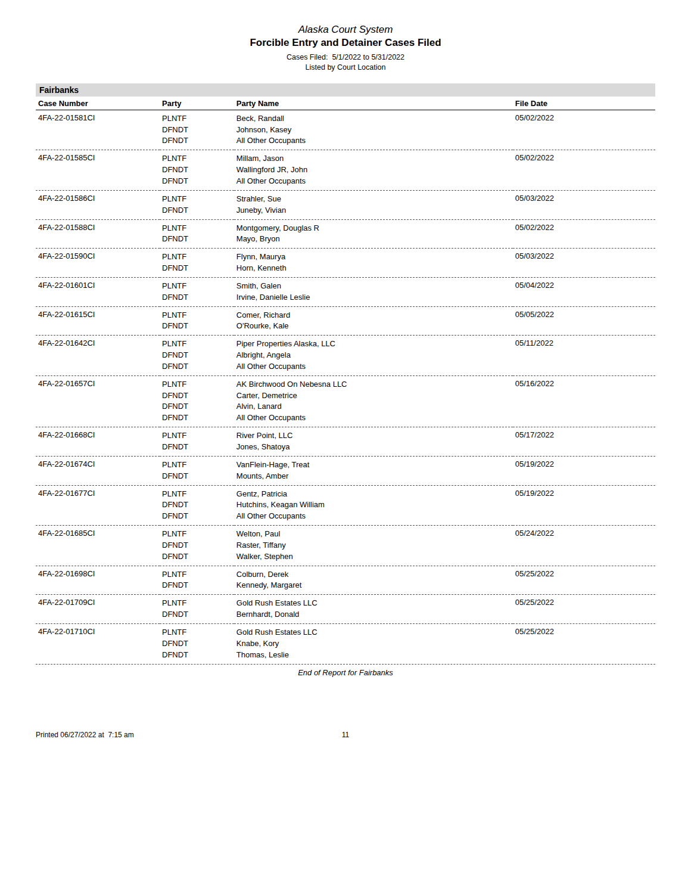Alaska Court System
Forcible Entry and Detainer Cases Filed
Cases Filed: 5/1/2022 to 5/31/2022
Listed by Court Location
Fairbanks
| Case Number | Party | Party Name | File Date |
| --- | --- | --- | --- |
| 4FA-22-01581CI | PLNTF DFNDT DFNDT | Beck, Randall Johnson, Kasey All Other Occupants | 05/02/2022 |
| 4FA-22-01585CI | PLNTF DFNDT DFNDT | Millam, Jason Wallingford JR, John All Other Occupants | 05/02/2022 |
| 4FA-22-01586CI | PLNTF DFNDT | Strahler, Sue Juneby, Vivian | 05/03/2022 |
| 4FA-22-01588CI | PLNTF DFNDT | Montgomery, Douglas R Mayo, Bryon | 05/02/2022 |
| 4FA-22-01590CI | PLNTF DFNDT | Flynn, Maurya Horn, Kenneth | 05/03/2022 |
| 4FA-22-01601CI | PLNTF DFNDT | Smith, Galen Irvine, Danielle Leslie | 05/04/2022 |
| 4FA-22-01615CI | PLNTF DFNDT | Comer, Richard O'Rourke, Kale | 05/05/2022 |
| 4FA-22-01642CI | PLNTF DFNDT DFNDT | Piper Properties Alaska, LLC Albright, Angela All Other Occupants | 05/11/2022 |
| 4FA-22-01657CI | PLNTF DFNDT DFNDT DFNDT | AK Birchwood On Nebesna LLC Carter, Demetrice Alvin, Lanard All Other Occupants | 05/16/2022 |
| 4FA-22-01668CI | PLNTF DFNDT | River Point, LLC Jones, Shatoya | 05/17/2022 |
| 4FA-22-01674CI | PLNTF DFNDT | VanFlein-Hage, Treat Mounts, Amber | 05/19/2022 |
| 4FA-22-01677CI | PLNTF DFNDT DFNDT | Gentz, Patricia Hutchins, Keagan William All Other Occupants | 05/19/2022 |
| 4FA-22-01685CI | PLNTF DFNDT DFNDT | Welton, Paul Raster, Tiffany Walker, Stephen | 05/24/2022 |
| 4FA-22-01698CI | PLNTF DFNDT | Colburn, Derek Kennedy, Margaret | 05/25/2022 |
| 4FA-22-01709CI | PLNTF DFNDT | Gold Rush Estates LLC Bernhardt, Donald | 05/25/2022 |
| 4FA-22-01710CI | PLNTF DFNDT DFNDT | Gold Rush Estates LLC Knabe, Kory Thomas, Leslie | 05/25/2022 |
End of Report for Fairbanks
Printed 06/27/2022 at 7:15 am 11